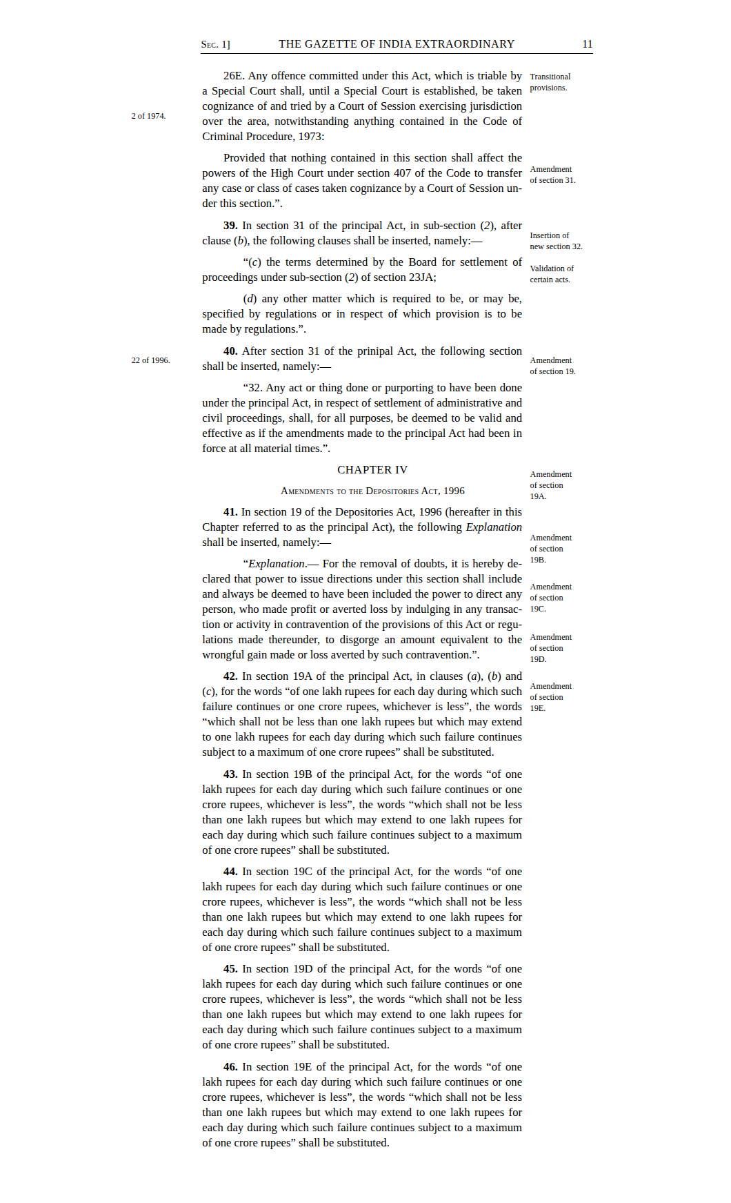Sec. 1]
THE GAZETTE OF INDIA EXTRAORDINARY
11
2 of 1974.
22 of 1996.
26E. Any offence committed under this Act, which is triable by a Special Court shall, until a Special Court is established, be taken cognizance of and tried by a Court of Session exercising jurisdiction over the area, notwithstanding anything contained in the Code of Criminal Procedure, 1973:
Provided that nothing contained in this section shall affect the powers of the High Court under section 407 of the Code to transfer any case or class of cases taken cognizance by a Court of Session under this section.”.
39. In section 31 of the principal Act, in sub-section (2), after clause (b), the following clauses shall be inserted, namely:—
“(c) the terms determined by the Board for settlement of proceedings under sub-section (2) of section 23JA;
(d) any other matter which is required to be, or may be, specified by regulations or in respect of which provision is to be made by regulations.”.
40. After section 31 of the prinipal Act, the following section shall be inserted, namely:—
“32. Any act or thing done or purporting to have been done under the principal Act, in respect of settlement of administrative and civil proceedings, shall, for all purposes, be deemed to be valid and effective as if the amendments made to the principal Act had been in force at all material times.”.
CHAPTER IV
Amendments to the Depositories Act, 1996
41. In section 19 of the Depositories Act, 1996 (hereafter in this Chapter referred to as the principal Act), the following Explanation shall be inserted, namely:—
“Explanation.— For the removal of doubts, it is hereby declared that power to issue directions under this section shall include and always be deemed to have been included the power to direct any person, who made profit or averted loss by indulging in any transaction or activity in contravention of the provisions of this Act or regulations made thereunder, to disgorge an amount equivalent to the wrongful gain made or loss averted by such contravention.”.
42. In section 19A of the principal Act, in clauses (a), (b) and (c), for the words “of one lakh rupees for each day during which such failure continues or one crore rupees, whichever is less”, the words “which shall not be less than one lakh rupees but which may extend to one lakh rupees for each day during which such failure continues subject to a maximum of one crore rupees” shall be substituted.
43. In section 19B of the principal Act, for the words “of one lakh rupees for each day during which such failure continues or one crore rupees, whichever is less”, the words “which shall not be less than one lakh rupees but which may extend to one lakh rupees for each day during which such failure continues subject to a maximum of one crore rupees” shall be substituted.
44. In section 19C of the principal Act, for the words “of one lakh rupees for each day during which such failure continues or one crore rupees, whichever is less”, the words “which shall not be less than one lakh rupees but which may extend to one lakh rupees for each day during which such failure continues subject to a maximum of one crore rupees” shall be substituted.
45. In section 19D of the principal Act, for the words “of one lakh rupees for each day during which such failure continues or one crore rupees, whichever is less”, the words “which shall not be less than one lakh rupees but which may extend to one lakh rupees for each day during which such failure continues subject to a maximum of one crore rupees” shall be substituted.
46. In section 19E of the principal Act, for the words “of one lakh rupees for each day during which such failure continues or one crore rupees, whichever is less”, the words “which shall not be less than one lakh rupees but which may extend to one lakh rupees for each day during which such failure continues subject to a maximum of one crore rupees” shall be substituted.
Transitional
provisions.
Amendment
of section 31.
Insertion of
new section 32.
Validation of
certain acts.
Amendment
of section 19.
Amendment
of section
19A.
Amendment
of section
19B.
Amendment
of section
19C.
Amendment
of section
19D.
Amendment
of section
19E.